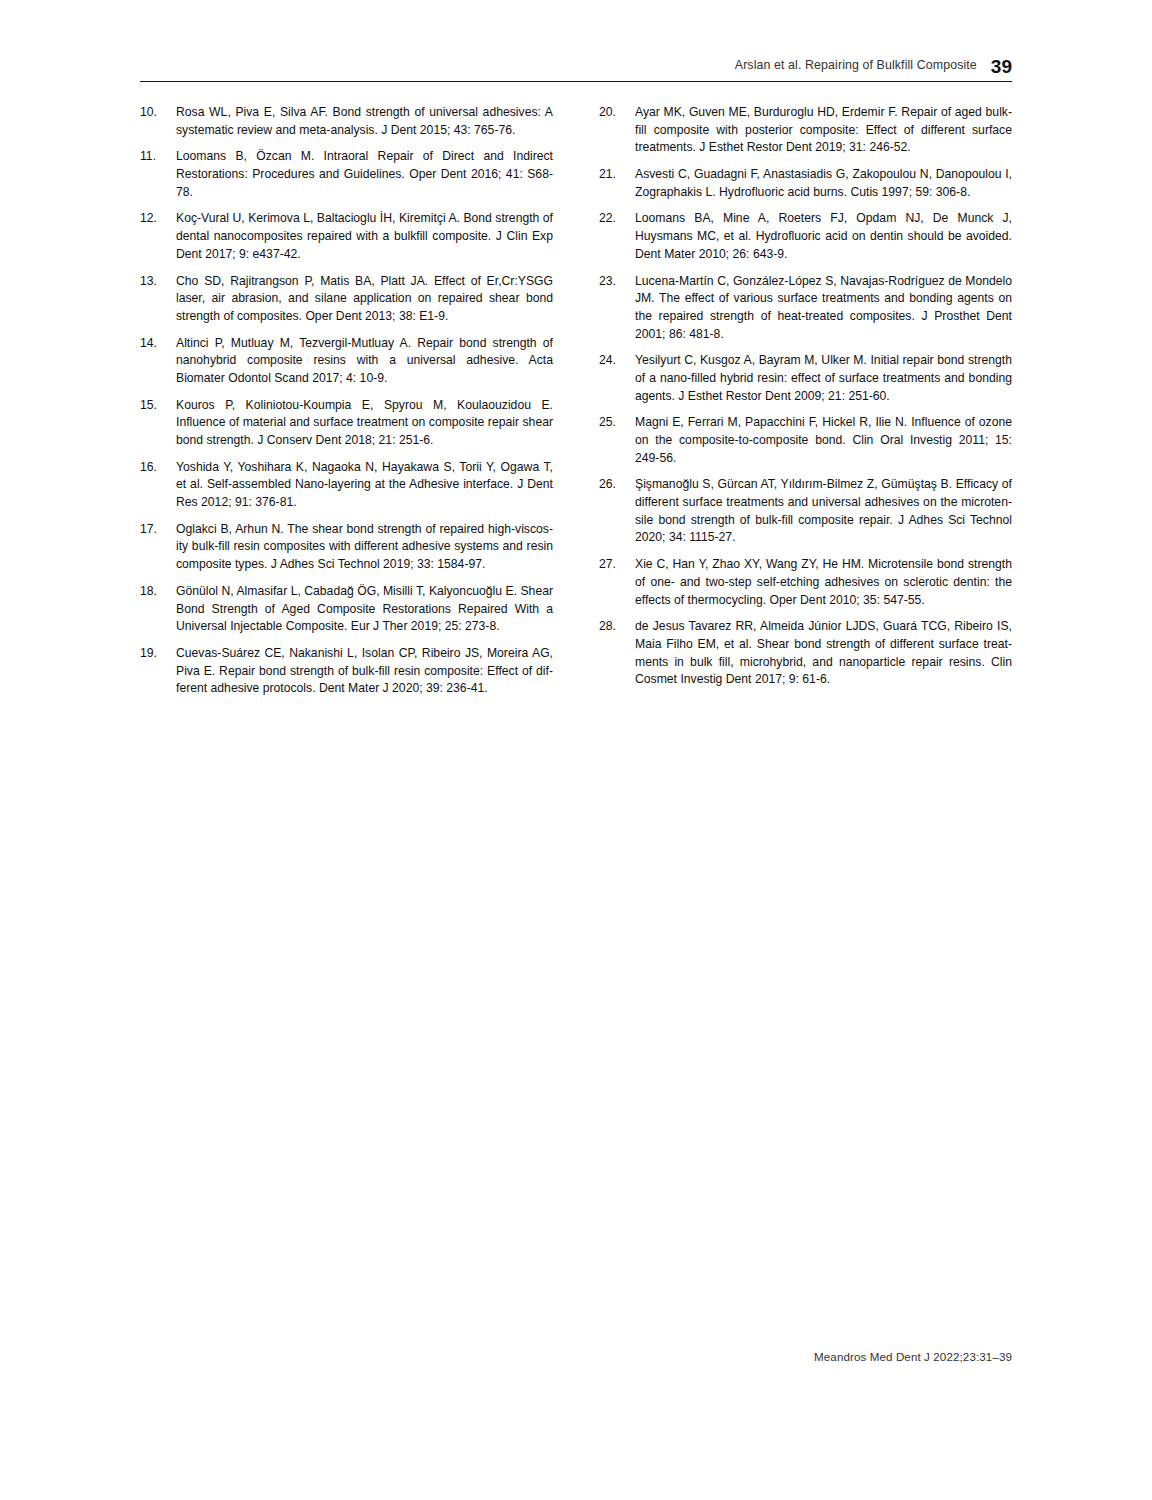Arslan et al. Repairing of Bulkfill Composite
39
10. Rosa WL, Piva E, Silva AF. Bond strength of universal adhesives: A systematic review and meta-analysis. J Dent 2015; 43: 765-76.
11. Loomans B, Özcan M. Intraoral Repair of Direct and Indirect Restorations: Procedures and Guidelines. Oper Dent 2016; 41: S68-78.
12. Koç-Vural U, Kerimova L, Baltacioglu İH, Kiremitçi A. Bond strength of dental nanocomposites repaired with a bulkfill composite. J Clin Exp Dent 2017; 9: e437-42.
13. Cho SD, Rajitrangson P, Matis BA, Platt JA. Effect of Er,Cr:YSGG laser, air abrasion, and silane application on repaired shear bond strength of composites. Oper Dent 2013; 38: E1-9.
14. Altinci P, Mutluay M, Tezvergil-Mutluay A. Repair bond strength of nanohybrid composite resins with a universal adhesive. Acta Biomater Odontol Scand 2017; 4: 10-9.
15. Kouros P, Koliniotou-Koumpia E, Spyrou M, Koulaouzidou E. Influence of material and surface treatment on composite repair shear bond strength. J Conserv Dent 2018; 21: 251-6.
16. Yoshida Y, Yoshihara K, Nagaoka N, Hayakawa S, Torii Y, Ogawa T, et al. Self-assembled Nano-layering at the Adhesive interface. J Dent Res 2012; 91: 376-81.
17. Oglakci B, Arhun N. The shear bond strength of repaired high-viscosity bulk-fill resin composites with different adhesive systems and resin composite types. J Adhes Sci Technol 2019; 33: 1584-97.
18. Gönülol N, Almasifar L, Cabadağ ÖG, Misilli T, Kalyoncuoğlu E. Shear Bond Strength of Aged Composite Restorations Repaired With a Universal Injectable Composite. Eur J Ther 2019; 25: 273-8.
19. Cuevas-Suárez CE, Nakanishi L, Isolan CP, Ribeiro JS, Moreira AG, Piva E. Repair bond strength of bulk-fill resin composite: Effect of different adhesive protocols. Dent Mater J 2020; 39: 236-41.
20. Ayar MK, Guven ME, Burduroglu HD, Erdemir F. Repair of aged bulk-fill composite with posterior composite: Effect of different surface treatments. J Esthet Restor Dent 2019; 31: 246-52.
21. Asvesti C, Guadagni F, Anastasiadis G, Zakopoulou N, Danopoulou I, Zographakis L. Hydrofluoric acid burns. Cutis 1997; 59: 306-8.
22. Loomans BA, Mine A, Roeters FJ, Opdam NJ, De Munck J, Huysmans MC, et al. Hydrofluoric acid on dentin should be avoided. Dent Mater 2010; 26: 643-9.
23. Lucena-Martín C, González-López S, Navajas-Rodríguez de Mondelo JM. The effect of various surface treatments and bonding agents on the repaired strength of heat-treated composites. J Prosthet Dent 2001; 86: 481-8.
24. Yesilyurt C, Kusgoz A, Bayram M, Ulker M. Initial repair bond strength of a nano-filled hybrid resin: effect of surface treatments and bonding agents. J Esthet Restor Dent 2009; 21: 251-60.
25. Magni E, Ferrari M, Papacchini F, Hickel R, Ilie N. Influence of ozone on the composite-to-composite bond. Clin Oral Investig 2011; 15: 249-56.
26. Şişmanoğlu S, Gürcan AT, Yıldırım-Bilmez Z, Gümüştaş B. Efficacy of different surface treatments and universal adhesives on the microtensile bond strength of bulk-fill composite repair. J Adhes Sci Technol 2020; 34: 1115-27.
27. Xie C, Han Y, Zhao XY, Wang ZY, He HM. Microtensile bond strength of one- and two-step self-etching adhesives on sclerotic dentin: the effects of thermocycling. Oper Dent 2010; 35: 547-55.
28. de Jesus Tavarez RR, Almeida Júnior LJDS, Guará TCG, Ribeiro IS, Maia Filho EM, et al. Shear bond strength of different surface treatments in bulk fill, microhybrid, and nanoparticle repair resins. Clin Cosmet Investig Dent 2017; 9: 61-6.
Meandros Med Dent J 2022;23:31–39